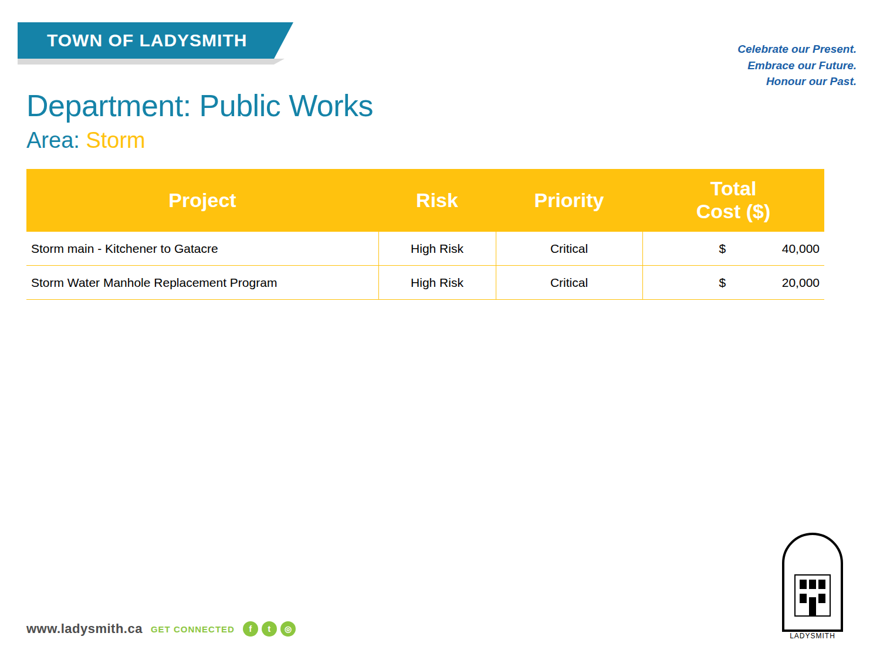TOWN OF LADYSMITH
Celebrate our Present.
Embrace our Future.
Honour our Past.
Department: Public Works
Area: Storm
| Project | Risk | Priority | Total Cost ($) |
| --- | --- | --- | --- |
| Storm main - Kitchener to Gatacre | High Risk | Critical | $ 40,000 |
| Storm Water Manhole Replacement Program | High Risk | Critical | $ 20,000 |
www.ladysmith.ca GET CONNECTED
f
t
◎
LADYSMITH